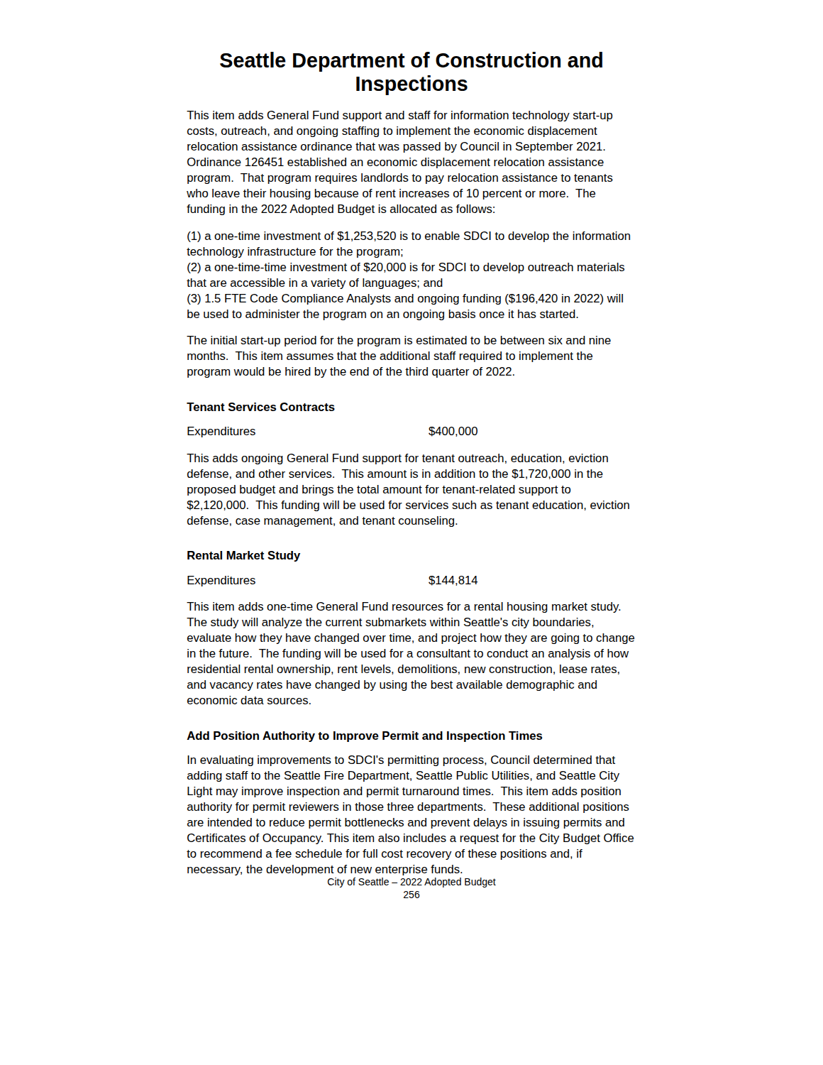Seattle Department of Construction and Inspections
This item adds General Fund support and staff for information technology start-up costs, outreach, and ongoing staffing to implement the economic displacement relocation assistance ordinance that was passed by Council in September 2021. Ordinance 126451 established an economic displacement relocation assistance program. That program requires landlords to pay relocation assistance to tenants who leave their housing because of rent increases of 10 percent or more. The funding in the 2022 Adopted Budget is allocated as follows:
(1) a one-time investment of $1,253,520 is to enable SDCI to develop the information technology infrastructure for the program;
(2) a one-time-time investment of $20,000 is for SDCI to develop outreach materials that are accessible in a variety of languages; and
(3) 1.5 FTE Code Compliance Analysts and ongoing funding ($196,420 in 2022) will be used to administer the program on an ongoing basis once it has started.
The initial start-up period for the program is estimated to be between six and nine months. This item assumes that the additional staff required to implement the program would be hired by the end of the third quarter of 2022.
Tenant Services Contracts
Expenditures
$400,000
This adds ongoing General Fund support for tenant outreach, education, eviction defense, and other services. This amount is in addition to the $1,720,000 in the proposed budget and brings the total amount for tenant-related support to $2,120,000. This funding will be used for services such as tenant education, eviction defense, case management, and tenant counseling.
Rental Market Study
Expenditures
$144,814
This item adds one-time General Fund resources for a rental housing market study. The study will analyze the current submarkets within Seattle's city boundaries, evaluate how they have changed over time, and project how they are going to change in the future. The funding will be used for a consultant to conduct an analysis of how residential rental ownership, rent levels, demolitions, new construction, lease rates, and vacancy rates have changed by using the best available demographic and economic data sources.
Add Position Authority to Improve Permit and Inspection Times
In evaluating improvements to SDCI's permitting process, Council determined that adding staff to the Seattle Fire Department, Seattle Public Utilities, and Seattle City Light may improve inspection and permit turnaround times. This item adds position authority for permit reviewers in those three departments. These additional positions are intended to reduce permit bottlenecks and prevent delays in issuing permits and Certificates of Occupancy. This item also includes a request for the City Budget Office to recommend a fee schedule for full cost recovery of these positions and, if necessary, the development of new enterprise funds.
City of Seattle – 2022 Adopted Budget
256